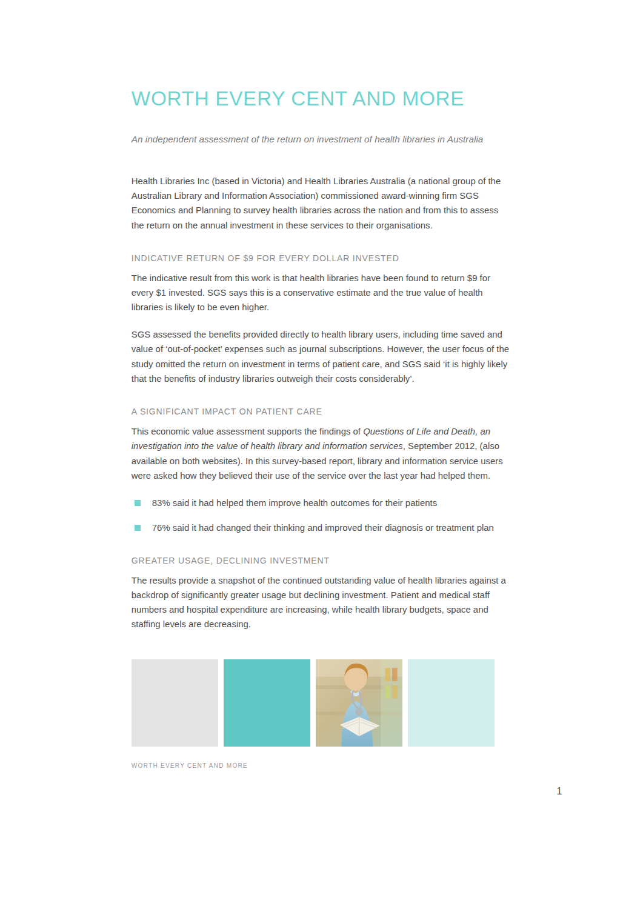Worth Every Cent and More
An independent assessment of the return on investment of health libraries in Australia
Health Libraries Inc (based in Victoria) and Health Libraries Australia (a national group of the Australian Library and Information Association) commissioned award-winning firm SGS Economics and Planning to survey health libraries across the nation and from this to assess the return on the annual investment in these services to their organisations.
Indicative return of $9 for every dollar invested
The indicative result from this work is that health libraries have been found to return $9 for every $1 invested. SGS says this is a conservative estimate and the true value of health libraries is likely to be even higher.
SGS assessed the benefits provided directly to health library users, including time saved and value of ‘out-of-pocket’ expenses such as journal subscriptions. However, the user focus of the study omitted the return on investment in terms of patient care, and SGS said ‘it is highly likely that the benefits of industry libraries outweigh their costs considerably’.
A significant impact on patient care
This economic value assessment supports the findings of Questions of Life and Death, an investigation into the value of health library and information services, September 2012, (also available on both websites). In this survey-based report, library and information service users were asked how they believed their use of the service over the last year had helped them.
83% said it had helped them improve health outcomes for their patients
76% said it had changed their thinking and improved their diagnosis or treatment plan
Greater usage, declining investment
The results provide a snapshot of the continued outstanding value of health libraries against a backdrop of significantly greater usage but declining investment. Patient and medical staff numbers and hospital expenditure are increasing, while health library budgets, space and staffing levels are decreasing.
Worth Every Cent and More
1